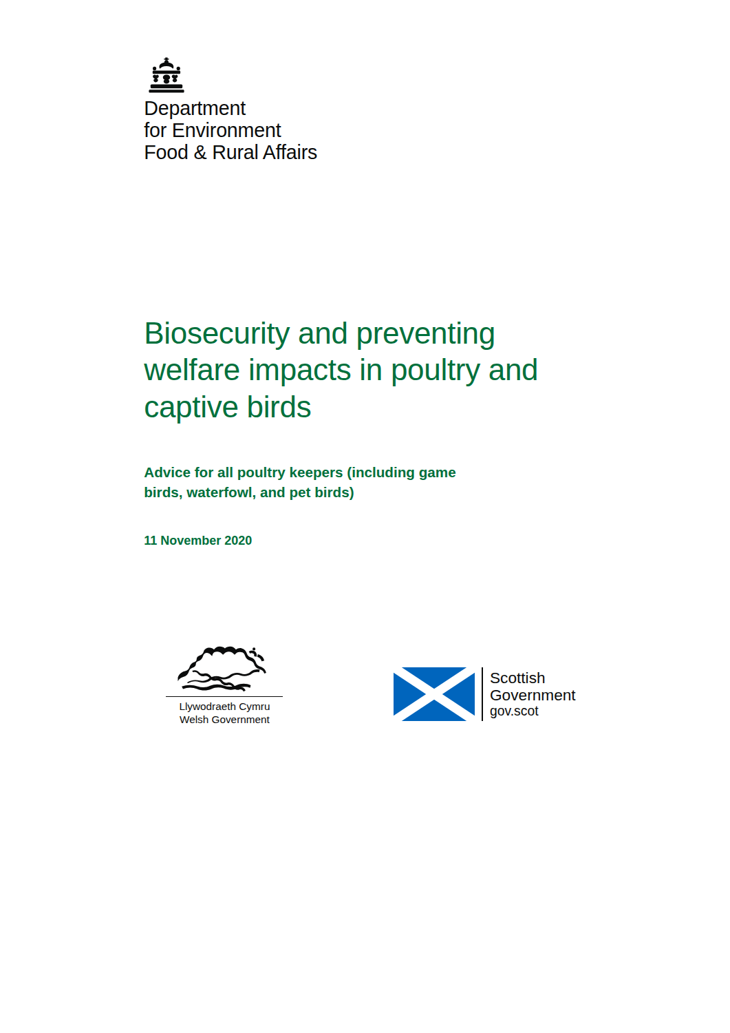Department for Environment Food & Rural Affairs
Biosecurity and preventing welfare impacts in poultry and captive birds
Advice for all poultry keepers (including game birds, waterfowl, and pet birds)
11 November 2020
Llywodraeth Cymru
Welsh Government
Scottish Government gov.scot